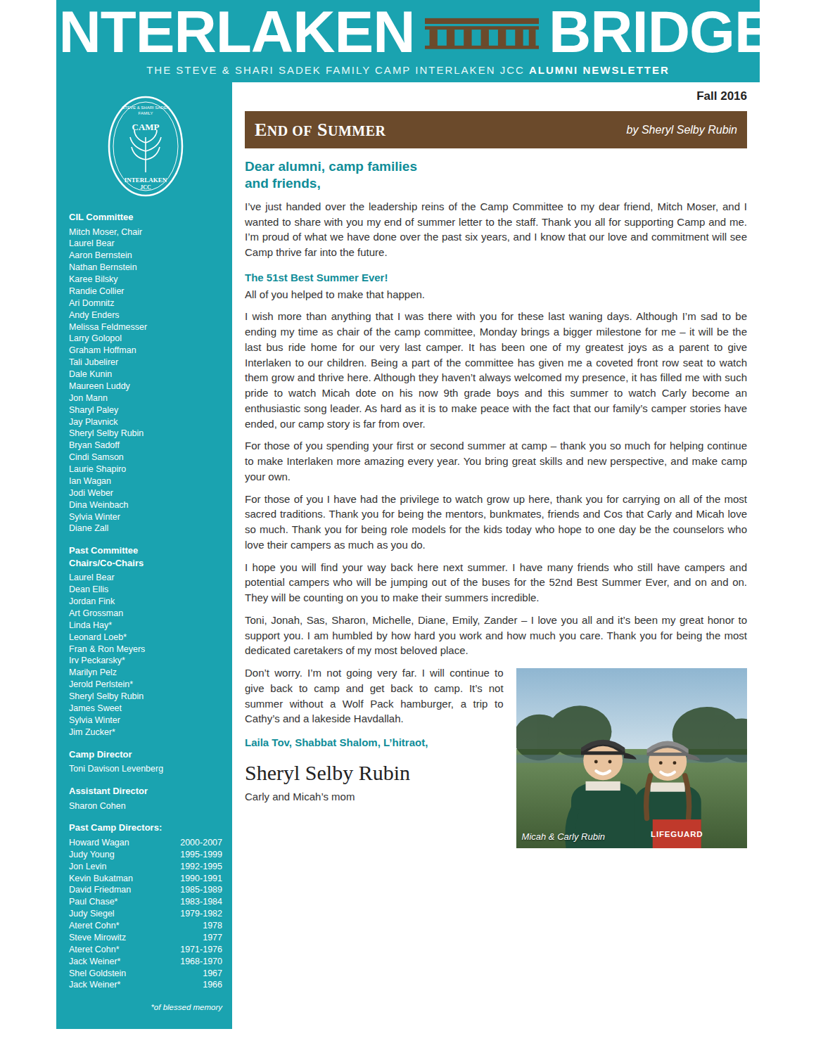INTERLAKEN BRIDGE
THE STEVE & SHARI SADEK FAMILY CAMP INTERLAKEN JCC ALUMNI NEWSLETTER
STEVE & SHARI SADEK FAMILY CAMP INTERLAKEN JCC
CIL Committee
Mitch Moser, Chair
Laurel Bear
Aaron Bernstein
Nathan Bernstein
Karee Bilsky
Randie Collier
Ari Domnitz
Andy Enders
Melissa Feldmesser
Larry Golopol
Graham Hoffman
Tali Jubelirer
Dale Kunin
Maureen Luddy
Jon Mann
Sharyl Paley
Jay Plavnick
Sheryl Selby Rubin
Bryan Sadoff
Cindi Samson
Laurie Shapiro
Ian Wagan
Jodi Weber
Dina Weinbach
Sylvia Winter
Diane Zall
Past Committee
Chairs/Co-Chairs
Laurel Bear
Dean Ellis
Jordan Fink
Art Grossman
Linda Hay*
Leonard Loeb*
Fran & Ron Meyers
Irv Peckarsky*
Marilyn Pelz
Jerold Perlstein*
Sheryl Selby Rubin
James Sweet
Sylvia Winter
Jim Zucker*
Camp Director
Toni Davison Levenberg
Assistant Director
Sharon Cohen
Past Camp Directors:
Howard Wagan 2000-2007
Judy Young 1995-1999
Jon Levin 1992-1995
Kevin Bukatman 1990-1991
David Friedman 1985-1989
Paul Chase*1983-1984
Judy Siegel 1979-1982
Ateret Cohn*1978
Steve Mirowitz 1977
Ateret Cohn*1971-1976
Jack Weiner*1968-1970
Shel Goldstein 1967
Jack Weiner*1966
*of blessed memory
Fall 2016
END OF SUMMER
by Sheryl Selby Rubin
Dear alumni, camp families
and friends,
I’ve just handed over the leadership reins of the Camp Committee to my dear friend, Mitch Moser, and I wanted to share with you my end of summer letter to the staff. Thank you all for supporting Camp and me. I’m proud of what we have done over the past six years, and I know that our love and commitment will see Camp thrive far into the future.
The 51st Best Summer Ever!
All of you helped to make that happen.
I wish more than anything that I was there with you for these last waning days. Although I’m sad to be ending my time as chair of the camp committee, Monday brings a bigger milestone for me – it will be the last bus ride home for our very last camper. It has been one of my greatest joys as a parent to give Interlaken to our children. Being a part of the committee has given me a coveted front row seat to watch them grow and thrive here. Although they haven’t always welcomed my presence, it has filled me with such pride to watch Micah dote on his now 9th grade boys and this summer to watch Carly become an enthusiastic song leader. As hard as it is to make peace with the fact that our family’s camper stories have ended, our camp story is far from over.
For those of you spending your first or second summer at camp – thank you so much for helping continue to make Interlaken more amazing every year. You bring great skills and new perspective, and make camp your own.
For those of you I have had the privilege to watch grow up here, thank you for carrying on all of the most sacred traditions. Thank you for being the mentors, bunkmates, friends and Cos that Carly and Micah love so much. Thank you for being role models for the kids today who hope to one day be the counselors who love their campers as much as you do.
I hope you will find your way back here next summer. I have many friends who still have campers and potential campers who will be jumping out of the buses for the 52nd Best Summer Ever, and on and on. They will be counting on you to make their summers incredible.
Toni, Jonah, Sas, Sharon, Michelle, Diane, Emily, Zander – I love you all and it’s been my great honor to support you. I am humbled by how hard you work and how much you care. Thank you for being the most dedicated caretakers of my most beloved place.
LIFEGUARD
Micah & Carly Rubin
Don’t worry. I’m not going very far. I will continue to give back to camp and get back to camp. It’s not summer without a Wolf Pack hamburger, a trip to Cathy’s and a lakeside Havdallah.
Laila Tov, Shabbat Shalom, L’hitraot,
Sheryl Selby Rubin
Carly and Micah’s mom